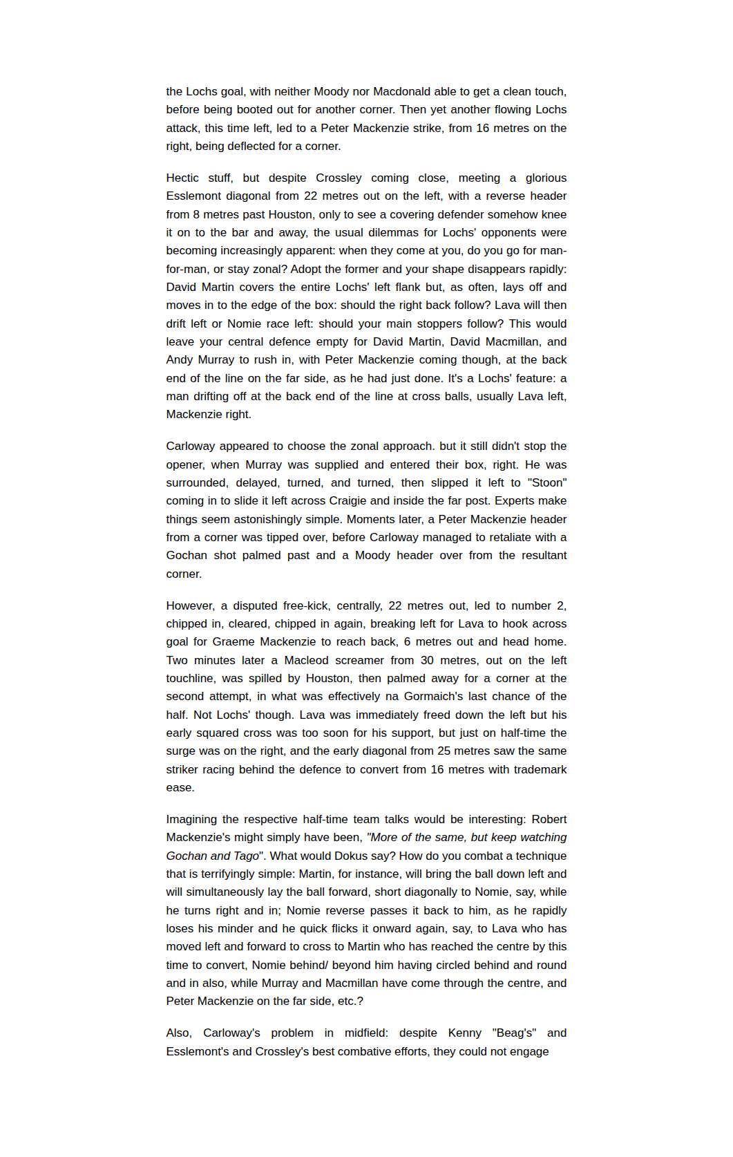the Lochs goal, with neither Moody nor Macdonald able to get a clean touch, before being booted out for another corner. Then yet another flowing Lochs attack, this time left, led to a Peter Mackenzie strike, from 16 metres on the right, being deflected for a corner.
Hectic stuff, but despite Crossley coming close, meeting a glorious Esslemont diagonal from 22 metres out on the left, with a reverse header from 8 metres past Houston, only to see a covering defender somehow knee it on to the bar and away, the usual dilemmas for Lochs' opponents were becoming increasingly apparent: when they come at you, do you go for man-for-man, or stay zonal? Adopt the former and your shape disappears rapidly: David Martin covers the entire Lochs' left flank but, as often, lays off and moves in to the edge of the box: should the right back follow? Lava will then drift left or Nomie race left: should your main stoppers follow? This would leave your central defence empty for David Martin, David Macmillan, and Andy Murray to rush in, with Peter Mackenzie coming though, at the back end of the line on the far side, as he had just done. It's a Lochs' feature: a man drifting off at the back end of the line at cross balls, usually Lava left, Mackenzie right.
Carloway appeared to choose the zonal approach. but it still didn't stop the opener, when Murray was supplied and entered their box, right. He was surrounded, delayed, turned, and turned, then slipped it left to "Stoon" coming in to slide it left across Craigie and inside the far post. Experts make things seem astonishingly simple. Moments later, a Peter Mackenzie header from a corner was tipped over, before Carloway managed to retaliate with a Gochan shot palmed past and a Moody header over from the resultant corner.
However, a disputed free-kick, centrally, 22 metres out, led to number 2, chipped in, cleared, chipped in again, breaking left for Lava to hook across goal for Graeme Mackenzie to reach back, 6 metres out and head home. Two minutes later a Macleod screamer from 30 metres, out on the left touchline, was spilled by Houston, then palmed away for a corner at the second attempt, in what was effectively na Gormaich's last chance of the half. Not Lochs' though. Lava was immediately freed down the left but his early squared cross was too soon for his support, but just on half-time the surge was on the right, and the early diagonal from 25 metres saw the same striker racing behind the defence to convert from 16 metres with trademark ease.
Imagining the respective half-time team talks would be interesting: Robert Mackenzie's might simply have been, "More of the same, but keep watching Gochan and Tago". What would Dokus say? How do you combat a technique that is terrifyingly simple: Martin, for instance, will bring the ball down left and will simultaneously lay the ball forward, short diagonally to Nomie, say, while he turns right and in; Nomie reverse passes it back to him, as he rapidly loses his minder and he quick flicks it onward again, say, to Lava who has moved left and forward to cross to Martin who has reached the centre by this time to convert, Nomie behind/ beyond him having circled behind and round and in also, while Murray and Macmillan have come through the centre, and Peter Mackenzie on the far side, etc.?
Also, Carloway's problem in midfield: despite Kenny "Beag's" and Esslemont's and Crossley's best combative efforts, they could not engage